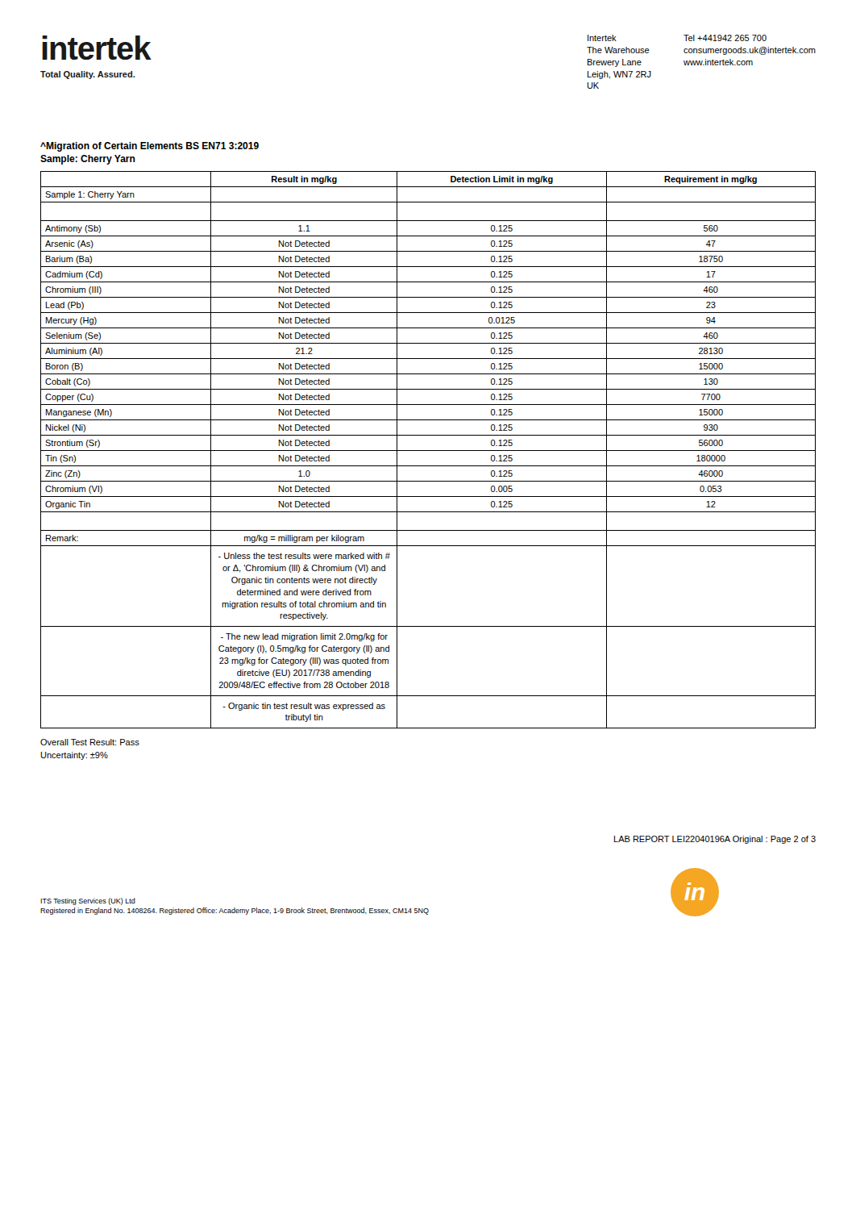intertek
Total Quality. Assured.
Intertek
The Warehouse
Brewery Lane
Leigh, WN7 2RJ
UK
Tel +441942 265 700
consumergoods.uk@intertek.com
www.intertek.com
^Migration of Certain Elements BS EN71 3:2019
Sample: Cherry Yarn
| | Result in mg/kg | Detection Limit in mg/kg | Requirement in mg/kg |
| --- | --- | --- | --- |
| Sample 1: Cherry Yarn | | | |
| Antimony (Sb) | 1.1 | 0.125 | 560 |
| Arsenic (As) | Not Detected | 0.125 | 47 |
| Barium (Ba) | Not Detected | 0.125 | 18750 |
| Cadmium (Cd) | Not Detected | 0.125 | 17 |
| Chromium (III) | Not Detected | 0.125 | 460 |
| Lead (Pb) | Not Detected | 0.125 | 23 |
| Mercury (Hg) | Not Detected | 0.0125 | 94 |
| Selenium (Se) | Not Detected | 0.125 | 460 |
| Aluminium (Al) | 21.2 | 0.125 | 28130 |
| Boron (B) | Not Detected | 0.125 | 15000 |
| Cobalt (Co) | Not Detected | 0.125 | 130 |
| Copper (Cu) | Not Detected | 0.125 | 7700 |
| Manganese (Mn) | Not Detected | 0.125 | 15000 |
| Nickel (Ni) | Not Detected | 0.125 | 930 |
| Strontium (Sr) | Not Detected | 0.125 | 56000 |
| Tin (Sn) | Not Detected | 0.125 | 180000 |
| Zinc (Zn) | 1.0 | 0.125 | 46000 |
| Chromium (VI) | Not Detected | 0.005 | 0.053 |
| Organic Tin | Not Detected | 0.125 | 12 |
| Remark: | mg/kg = milligram per kilogram | | |
| | - Unless the test results were marked with # or Δ, 'Chromium (lll) & Chromium (Vl) and Organic tin contents were not directly determined and were derived from migration results of total chromium and tin respectively. | | |
| | - The new lead migration limit 2.0mg/kg for Category (l), 0.5mg/kg for Catergory (ll) and 23 mg/kg for Category (lll) was quoted from diretcive (EU) 2017/738 amending 2009/48/EC effective from 28 October 2018 | | |
| | - Organic tin test result was expressed as tributyl tin | | |
Overall Test Result: Pass
Uncertainty: ±9%
LAB REPORT LEI22040196A Original : Page 2 of 3
ITS Testing Services (UK) Ltd
Registered in England No. 1408264. Registered Office: Academy Place, 1-9 Brook Street, Brentwood, Essex, CM14 5NQ
in